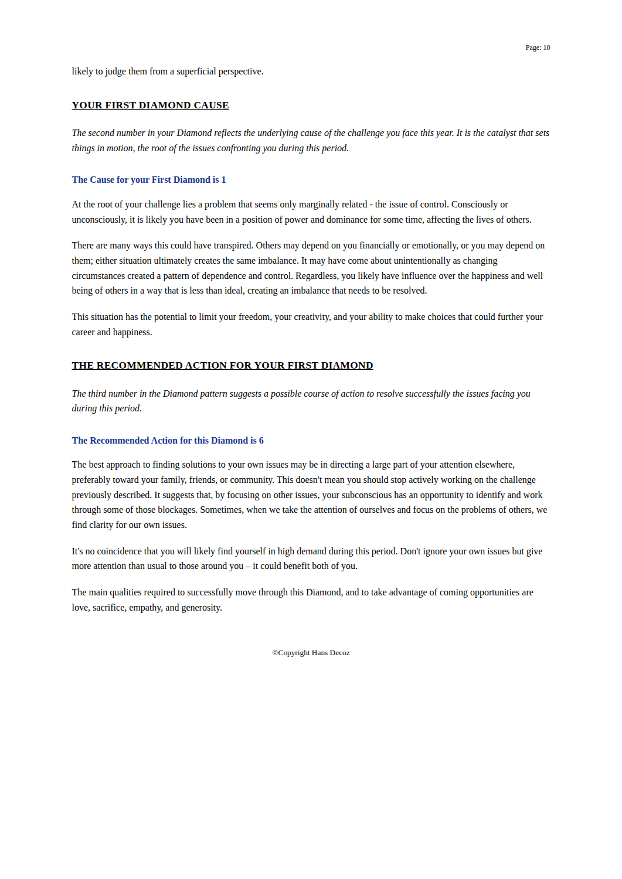Page: 10
likely to judge them from a superficial perspective.
YOUR FIRST DIAMOND CAUSE
The second number in your Diamond reflects the underlying cause of the challenge you face this year. It is the catalyst that sets things in motion, the root of the issues confronting you during this period.
The Cause for your First Diamond is 1
At the root of your challenge lies a problem that seems only marginally related - the issue of control. Consciously or unconsciously, it is likely you have been in a position of power and dominance for some time, affecting the lives of others.
There are many ways this could have transpired. Others may depend on you financially or emotionally, or you may depend on them; either situation ultimately creates the same imbalance. It may have come about unintentionally as changing circumstances created a pattern of dependence and control. Regardless, you likely have influence over the happiness and well being of others in a way that is less than ideal, creating an imbalance that needs to be resolved.
This situation has the potential to limit your freedom, your creativity, and your ability to make choices that could further your career and happiness.
THE RECOMMENDED ACTION FOR YOUR FIRST DIAMOND
The third number in the Diamond pattern suggests a possible course of action to resolve successfully the issues facing you during this period.
The Recommended Action for this Diamond is 6
The best approach to finding solutions to your own issues may be in directing a large part of your attention elsewhere, preferably toward your family, friends, or community. This doesn't mean you should stop actively working on the challenge previously described. It suggests that, by focusing on other issues, your subconscious has an opportunity to identify and work through some of those blockages. Sometimes, when we take the attention of ourselves and focus on the problems of others, we find clarity for our own issues.
It's no coincidence that you will likely find yourself in high demand during this period. Don't ignore your own issues but give more attention than usual to those around you – it could benefit both of you.
The main qualities required to successfully move through this Diamond, and to take advantage of coming opportunities are love, sacrifice, empathy, and generosity.
©Copyright Hans Decoz